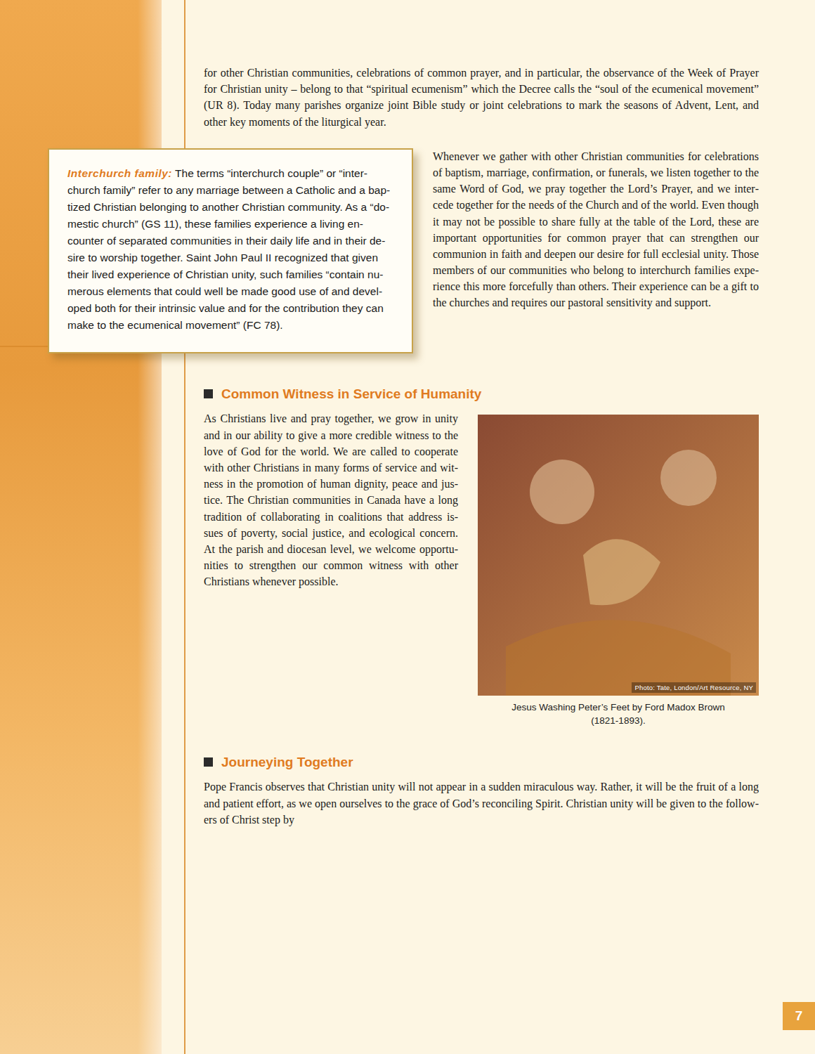for other Christian communities, celebrations of common prayer, and in particular, the observance of the Week of Prayer for Christian unity – belong to that “spiritual ecumenism” which the Decree calls the “soul of the ecumenical movement” (UR 8). Today many parishes organize joint Bible study or joint celebrations to mark the seasons of Advent, Lent, and other key moments of the liturgical year.
Interchurch family: The terms “interchurch couple” or “interchurch family” refer to any marriage between a Catholic and a baptized Christian belonging to another Christian community. As a “domestic church” (GS 11), these families experience a living encounter of separated communities in their daily life and in their desire to worship together. Saint John Paul II recognized that given their lived experience of Christian unity, such families “contain numerous elements that could well be made good use of and developed both for their intrinsic value and for the contribution they can make to the ecumenical movement” (FC 78).
Whenever we gather with other Christian communities for celebrations of baptism, marriage, confirmation, or funerals, we listen together to the same Word of God, we pray together the Lord’s Prayer, and we intercede together for the needs of the Church and of the world. Even though it may not be possible to share fully at the table of the Lord, these are important opportunities for common prayer that can strengthen our communion in faith and deepen our desire for full ecclesial unity. Those members of our communities who belong to interchurch families experience this more forcefully than others. Their experience can be a gift to the churches and requires our pastoral sensitivity and support.
Common Witness in Service of Humanity
Photo: Tate, London/Art Resource, NY
Jesus Washing Peter’s Feet by Ford Madox Brown
(1821-1893).
As Christians live and pray together, we grow in unity and in our ability to give a more credible witness to the love of God for the world. We are called to cooperate with other Christians in many forms of service and witness in the promotion of human dignity, peace and justice. The Christian communities in Canada have a long tradition of collaborating in coalitions that address issues of poverty, social justice, and ecological concern. At the parish and diocesan level, we welcome opportunities to strengthen our common witness with other Christians whenever possible.
Journeying Together
Pope Francis observes that Christian unity will not appear in a sudden miraculous way. Rather, it will be the fruit of a long and patient effort, as we open ourselves to the grace of God’s reconciling Spirit. Christian unity will be given to the followers of Christ step by
7